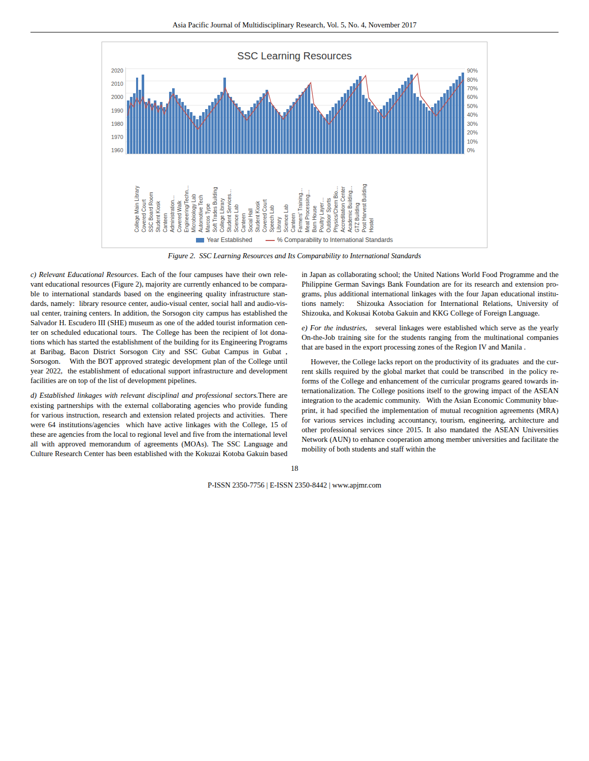Asia Pacific Journal of Multidisciplinary Research, Vol. 5, No. 4, November 2017
SSC Learning Resources
2020 2010 2000 1990 1980 1970 1960
90% 80% 70% 60% 50% 40% 30% 20% 10% 0%
College Main Library Covered Court SSC Board Room Student Kiosk Canteen Administration… Covered Walk Engineering/Techn… Microbiology Lab Automotive Tech Marcos Type Soft Trades Building College Library Student Services… Science Lab Canteen Social Hall Student Kiosk Covered Court Speech Lab Library Science Lab Canteen Farmers' Training… Meat Processing… Barn House Poultry Layer… Outdoor Sports Physics/Chem Bio… Accreditation Center Academic Building… GTZ Building Post Harvest Building Hostel
Year Established % Comparability to International Standards
Figure 2. SSC Learning Resources and Its Comparability to International Standards
c) Relevant Educational Resources. Each of the four campuses have their own relevant educational resources (Figure 2), majority are currently enhanced to be comparable to international standards based on the engineering quality infrastructure standards, namely: library resource center, audio-visual center, social hall and audio-visual center, training centers. In addition, the Sorsogon city campus has established the Salvador H. Escudero III (SHE) museum as one of the added tourist information center on scheduled educational tours. The College has been the recipient of lot donations which has started the establishment of the building for its Engineering Programs at Baribag, Bacon District Sorsogon City and SSC Gubat Campus in Gubat , Sorsogon. With the BOT approved strategic development plan of the College until year 2022, the establishment of educational support infrastructure and development facilities are on top of the list of development pipelines.
d) Established linkages with relevant disciplinal and professional sectors. There are existing partnerships with the external collaborating agencies who provide funding for various instruction, research and extension related projects and activities. There were 64 institutions/agencies which have active linkages with the College, 15 of these are agencies from the local to regional level and five from the international level all with approved memorandum of agreements (MOAs). The SSC Language and Culture Research Center has been established with the Kokuzai Kotoba Gakuin based in Japan as collaborating school; the United Nations World Food Programme and the Philippine German Savings Bank Foundation are for its research and extension programs, plus additional international linkages with the four Japan educational institutions namely: Shizouka Association for International Relations, University of Shizouka, and Kokusai Kotoba Gakuin and KKG College of Foreign Language.
e) For the industries, several linkages were established which serve as the yearly On-the-Job training site for the students ranging from the multinational companies that are based in the export processing zones of the Region IV and Manila .
However, the College lacks report on the productivity of its graduates and the current skills required by the global market that could be transcribed in the policy reforms of the College and enhancement of the curricular programs geared towards internationalization. The College positions itself to the growing impact of the ASEAN integration to the academic community. With the Asian Economic Community blueprint, it had specified the implementation of mutual recognition agreements (MRA) for various services including accountancy, tourism, engineering, architecture and other professional services since 2015. It also mandated the ASEAN Universities Network (AUN) to enhance cooperation among member universities and facilitate the mobility of both students and staff within the
18
P-ISSN 2350-7756 | E-ISSN 2350-8442 | www.apjmr.com